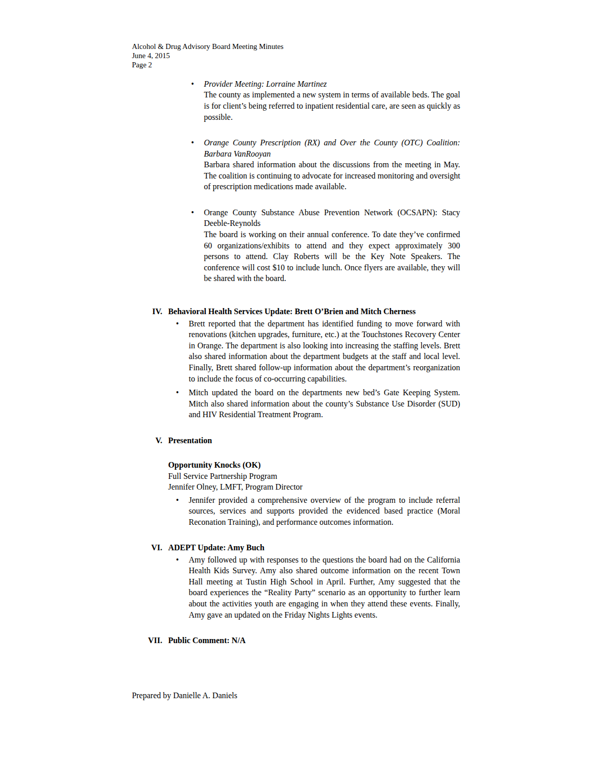Alcohol & Drug Advisory Board Meeting Minutes
June 4, 2015
Page 2
Provider Meeting: Lorraine Martinez
The county as implemented a new system in terms of available beds. The goal is for client’s being referred to inpatient residential care, are seen as quickly as possible.
Orange County Prescription (RX) and Over the County (OTC) Coalition: Barbara VanRooyan
Barbara shared information about the discussions from the meeting in May. The coalition is continuing to advocate for increased monitoring and oversight of prescription medications made available.
Orange County Substance Abuse Prevention Network (OCSAPN): Stacy Deeble-Reynolds
The board is working on their annual conference. To date they’ve confirmed 60 organizations/exhibits to attend and they expect approximately 300 persons to attend. Clay Roberts will be the Key Note Speakers. The conference will cost $10 to include lunch. Once flyers are available, they will be shared with the board.
IV.
Behavioral Health Services Update: Brett O’Brien and Mitch Cherness
Brett reported that the department has identified funding to move forward with renovations (kitchen upgrades, furniture, etc.) at the Touchstones Recovery Center in Orange. The department is also looking into increasing the staffing levels. Brett also shared information about the department budgets at the staff and local level. Finally, Brett shared follow-up information about the department’s reorganization to include the focus of co-occurring capabilities.
Mitch updated the board on the departments new bed’s Gate Keeping System. Mitch also shared information about the county’s Substance Use Disorder (SUD) and HIV Residential Treatment Program.
V.
Presentation
Opportunity Knocks (OK)
Full Service Partnership Program
Jennifer Olney, LMFT, Program Director
Jennifer provided a comprehensive overview of the program to include referral sources, services and supports provided the evidenced based practice (Moral Reconation Training), and performance outcomes information.
VI.
ADEPT Update: Amy Buch
Amy followed up with responses to the questions the board had on the California Health Kids Survey. Amy also shared outcome information on the recent Town Hall meeting at Tustin High School in April. Further, Amy suggested that the board experiences the “Reality Party” scenario as an opportunity to further learn about the activities youth are engaging in when they attend these events. Finally, Amy gave an updated on the Friday Nights Lights events.
VII.
Public Comment: N/A
Prepared by Danielle A. Daniels